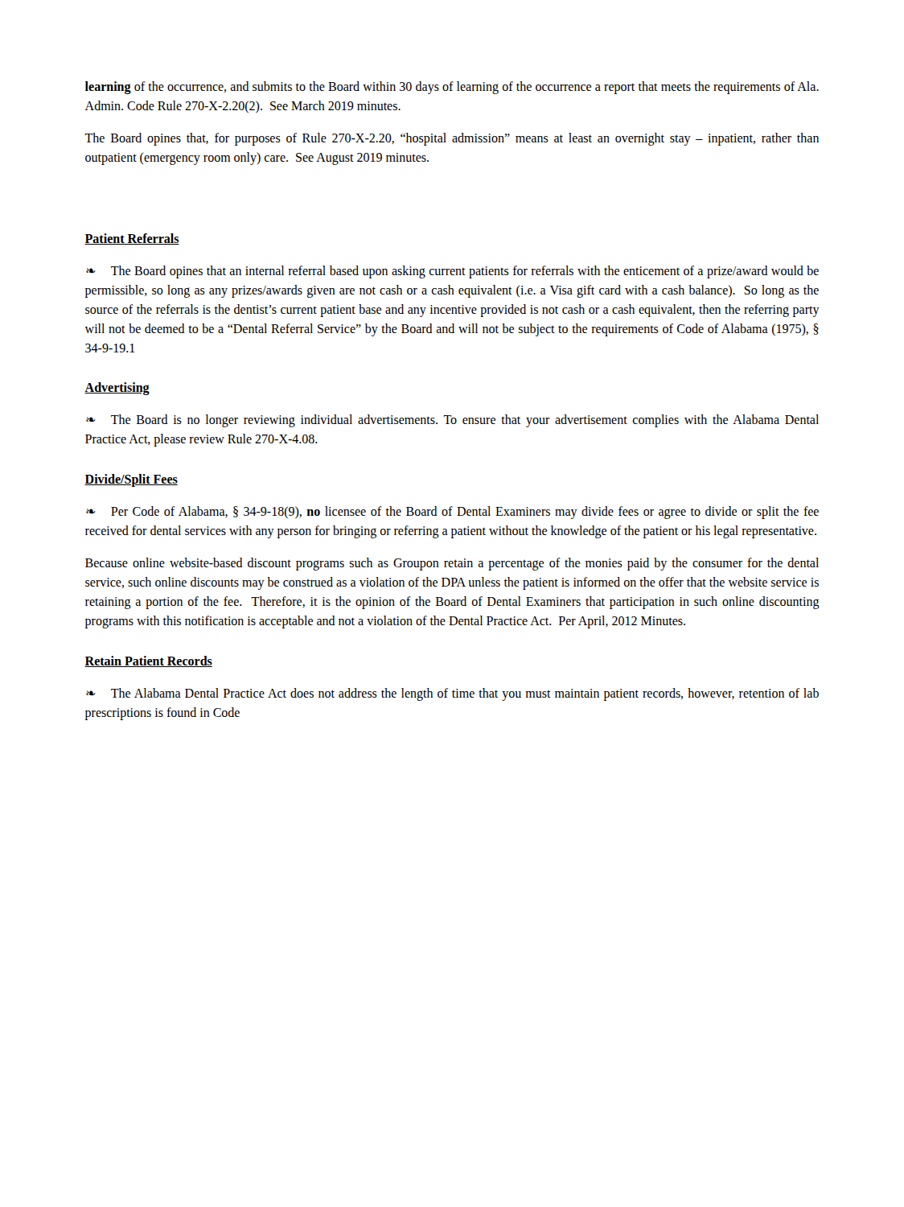learning of the occurrence, and submits to the Board within 30 days of learning of the occurrence a report that meets the requirements of Ala. Admin. Code Rule 270-X-2.20(2). See March 2019 minutes.
The Board opines that, for purposes of Rule 270-X-2.20, “hospital admission” means at least an overnight stay – inpatient, rather than outpatient (emergency room only) care. See August 2019 minutes.
Patient Referrals
❧The Board opines that an internal referral based upon asking current patients for referrals with the enticement of a prize/award would be permissible, so long as any prizes/awards given are not cash or a cash equivalent (i.e. a Visa gift card with a cash balance). So long as the source of the referrals is the dentist’s current patient base and any incentive provided is not cash or a cash equivalent, then the referring party will not be deemed to be a “Dental Referral Service” by the Board and will not be subject to the requirements of Code of Alabama (1975), § 34-9-19.1
Advertising
❧The Board is no longer reviewing individual advertisements. To ensure that your advertisement complies with the Alabama Dental Practice Act, please review Rule 270-X-4.08.
Divide/Split Fees
❧Per Code of Alabama, § 34-9-18(9), no licensee of the Board of Dental Examiners may divide fees or agree to divide or split the fee received for dental services with any person for bringing or referring a patient without the knowledge of the patient or his legal representative.
Because online website-based discount programs such as Groupon retain a percentage of the monies paid by the consumer for the dental service, such online discounts may be construed as a violation of the DPA unless the patient is informed on the offer that the website service is retaining a portion of the fee. Therefore, it is the opinion of the Board of Dental Examiners that participation in such online discounting programs with this notification is acceptable and not a violation of the Dental Practice Act. Per April, 2012 Minutes.
Retain Patient Records
❧The Alabama Dental Practice Act does not address the length of time that you must maintain patient records, however, retention of lab prescriptions is found in Code